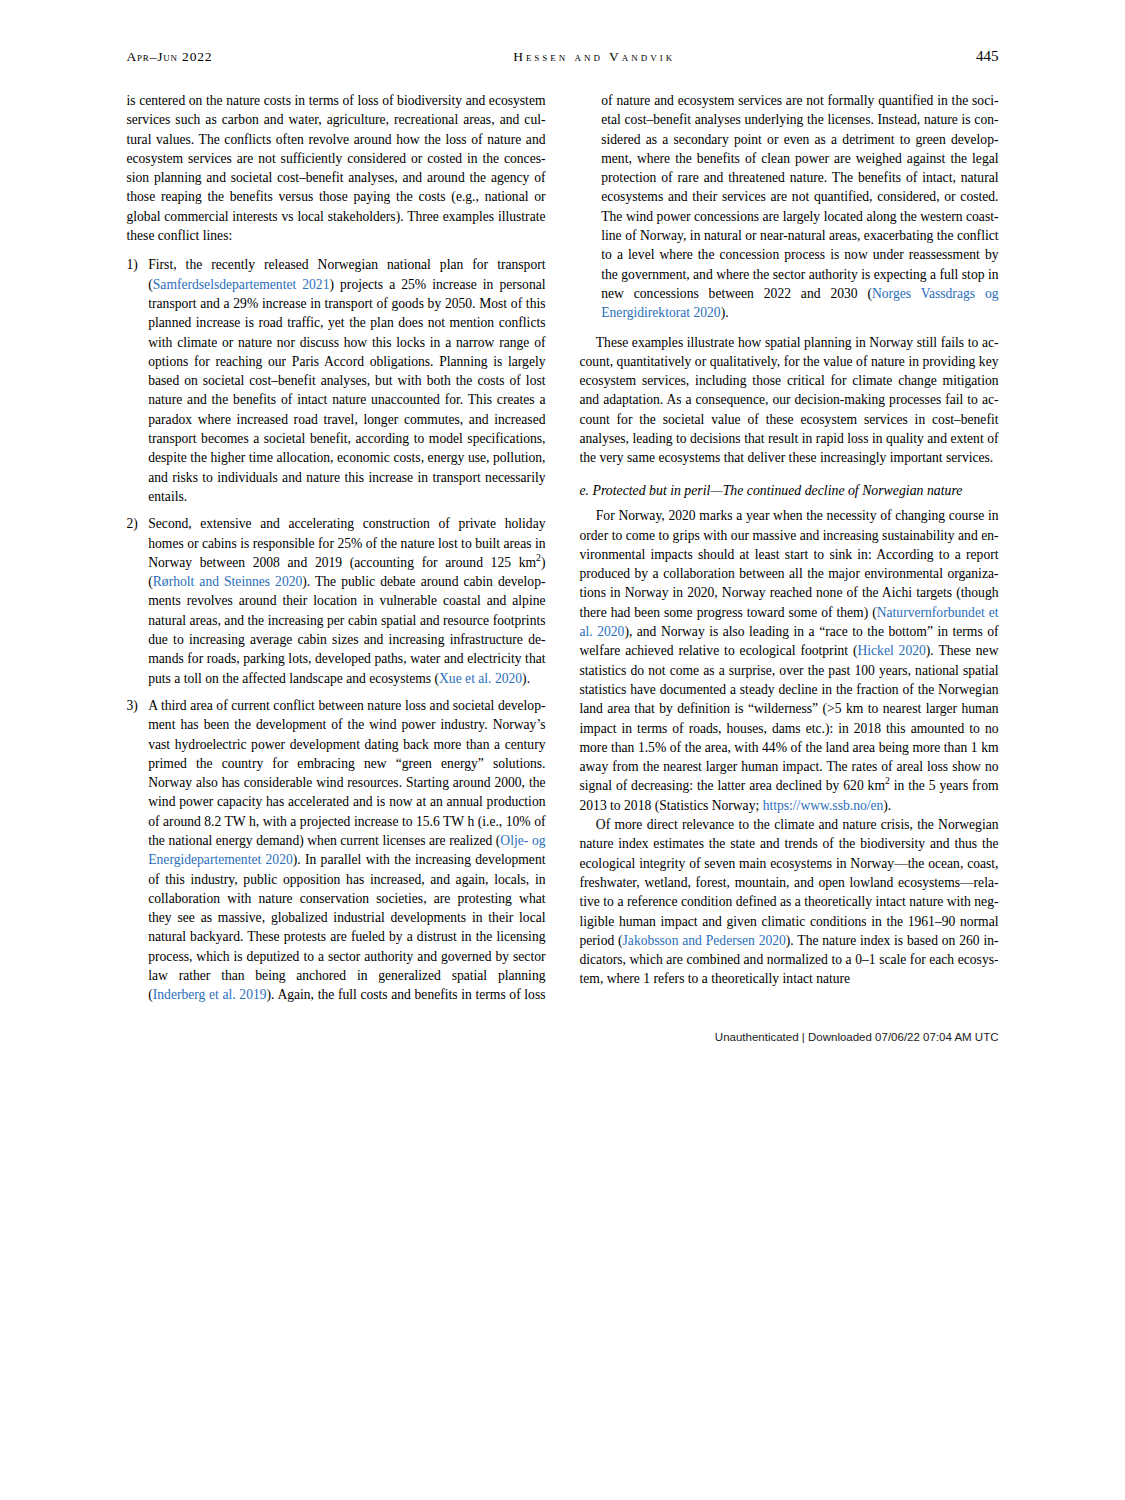Apr–Jun 2022 Hessen and Vandvik 445
is centered on the nature costs in terms of loss of biodiversity and ecosystem services such as carbon and water, agriculture, recreational areas, and cultural values. The conflicts often revolve around how the loss of nature and ecosystem services are not sufficiently considered or costed in the concession planning and societal cost–benefit analyses, and around the agency of those reaping the benefits versus those paying the costs (e.g., national or global commercial interests vs local stakeholders). Three examples illustrate these conflict lines:
First, the recently released Norwegian national plan for transport (Samferdselsdepartementet 2021) projects a 25% increase in personal transport and a 29% increase in transport of goods by 2050. Most of this planned increase is road traffic, yet the plan does not mention conflicts with climate or nature nor discuss how this locks in a narrow range of options for reaching our Paris Accord obligations. Planning is largely based on societal cost–benefit analyses, but with both the costs of lost nature and the benefits of intact nature unaccounted for. This creates a paradox where increased road travel, longer commutes, and increased transport becomes a societal benefit, according to model specifications, despite the higher time allocation, economic costs, energy use, pollution, and risks to individuals and nature this increase in transport necessarily entails.
Second, extensive and accelerating construction of private holiday homes or cabins is responsible for 25% of the nature lost to built areas in Norway between 2008 and 2019 (accounting for around 125 km2) (Rørholt and Steinnes 2020). The public debate around cabin developments revolves around their location in vulnerable coastal and alpine natural areas, and the increasing per cabin spatial and resource footprints due to increasing average cabin sizes and increasing infrastructure demands for roads, parking lots, developed paths, water and electricity that puts a toll on the affected landscape and ecosystems (Xue et al. 2020).
A third area of current conflict between nature loss and societal development has been the development of the wind power industry. Norway’s vast hydroelectric power development dating back more than a century primed the country for embracing new “green energy” solutions. Norway also has considerable wind resources. Starting around 2000, the wind power capacity has accelerated and is now at an annual production of around 8.2 TW h, with a projected increase to 15.6 TW h (i.e., 10% of the national energy demand) when current licenses are realized (Olje- og Energidepartementet 2020). In parallel with the increasing development of this industry, public opposition has increased, and again, locals, in collaboration with nature conservation societies, are protesting what they see as massive, globalized industrial developments in their local natural backyard. These protests are fueled by a distrust in the licensing process, which is deputized to a sector authority and governed by sector law rather than being anchored in generalized spatial planning (Inderberg et al. 2019). Again, the full costs and benefits in terms of loss of nature and ecosystem services are not formally quantified in the societal cost–benefit analyses underlying the licenses. Instead, nature is considered as a secondary point or even as a detriment to green development, where the benefits of clean power are weighed against the legal protection of rare and threatened nature. The benefits of intact, natural ecosystems and their services are not quantified, considered, or costed. The wind power concessions are largely located along the western coastline of Norway, in natural or near-natural areas, exacerbating the conflict to a level where the concession process is now under reassessment by the government, and where the sector authority is expecting a full stop in new concessions between 2022 and 2030 (Norges Vassdrags og Energidirektorat 2020).
These examples illustrate how spatial planning in Norway still fails to account, quantitatively or qualitatively, for the value of nature in providing key ecosystem services, including those critical for climate change mitigation and adaptation. As a consequence, our decision-making processes fail to account for the societal value of these ecosystem services in cost–benefit analyses, leading to decisions that result in rapid loss in quality and extent of the very same ecosystems that deliver these increasingly important services.
e. Protected but in peril—The continued decline of Norwegian nature
For Norway, 2020 marks a year when the necessity of changing course in order to come to grips with our massive and increasing sustainability and environmental impacts should at least start to sink in: According to a report produced by a collaboration between all the major environmental organizations in Norway in 2020, Norway reached none of the Aichi targets (though there had been some progress toward some of them) (Naturvernforbundet et al. 2020), and Norway is also leading in a “race to the bottom” in terms of welfare achieved relative to ecological footprint (Hickel 2020). These new statistics do not come as a surprise, over the past 100 years, national spatial statistics have documented a steady decline in the fraction of the Norwegian land area that by definition is “wilderness” (>5 km to nearest larger human impact in terms of roads, houses, dams etc.): in 2018 this amounted to no more than 1.5% of the area, with 44% of the land area being more than 1 km away from the nearest larger human impact. The rates of areal loss show no signal of decreasing: the latter area declined by 620 km2 in the 5 years from 2013 to 2018 (Statistics Norway; https://www.ssb.no/en).
Of more direct relevance to the climate and nature crisis, the Norwegian nature index estimates the state and trends of the biodiversity and thus the ecological integrity of seven main ecosystems in Norway—the ocean, coast, freshwater, wetland, forest, mountain, and open lowland ecosystems—relative to a reference condition defined as a theoretically intact nature with negligible human impact and given climatic conditions in the 1961–90 normal period (Jakobsson and Pedersen 2020). The nature index is based on 260 indicators, which are combined and normalized to a 0–1 scale for each ecosystem, where 1 refers to a theoretically intact nature
Unauthenticated | Downloaded 07/06/22 07:04 AM UTC